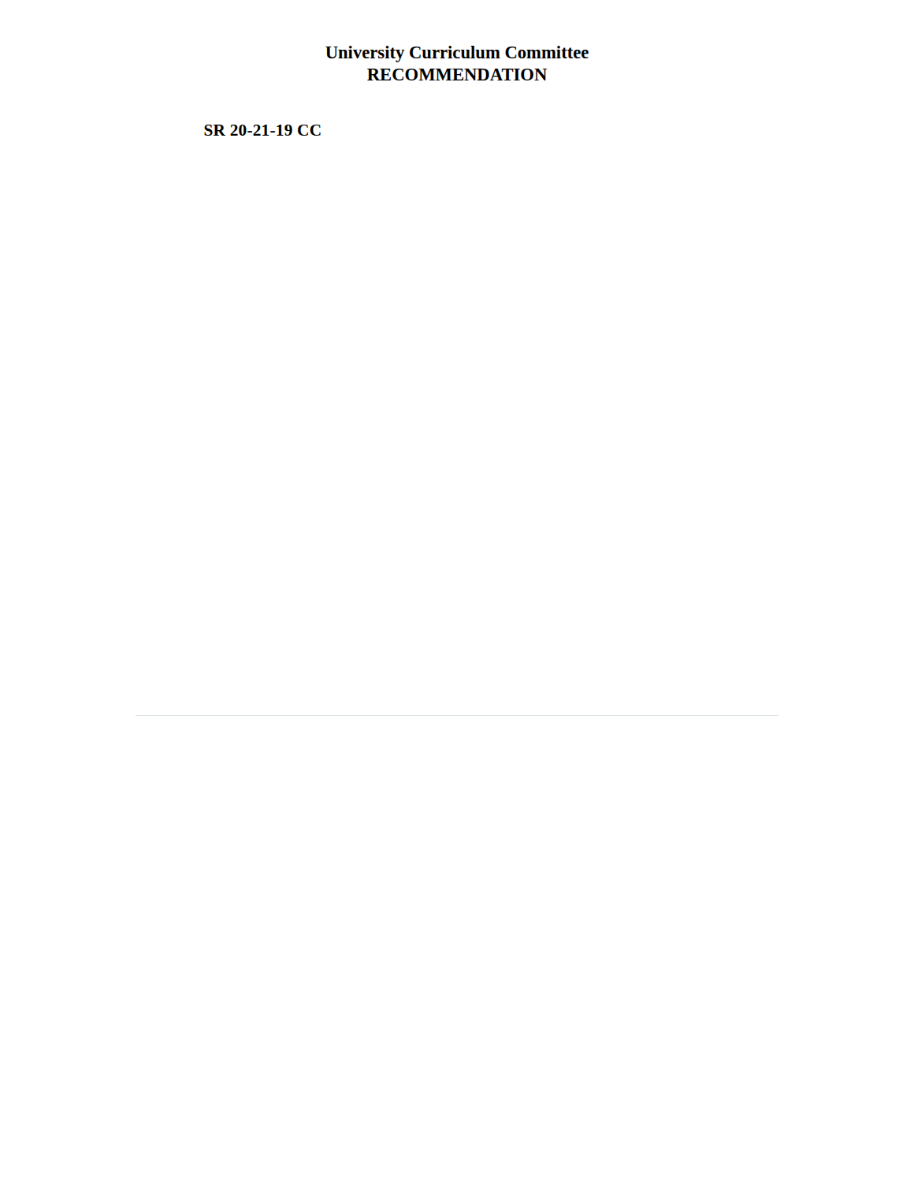University Curriculum Committee RECOMMENDATION
SR 20-21-19 CC